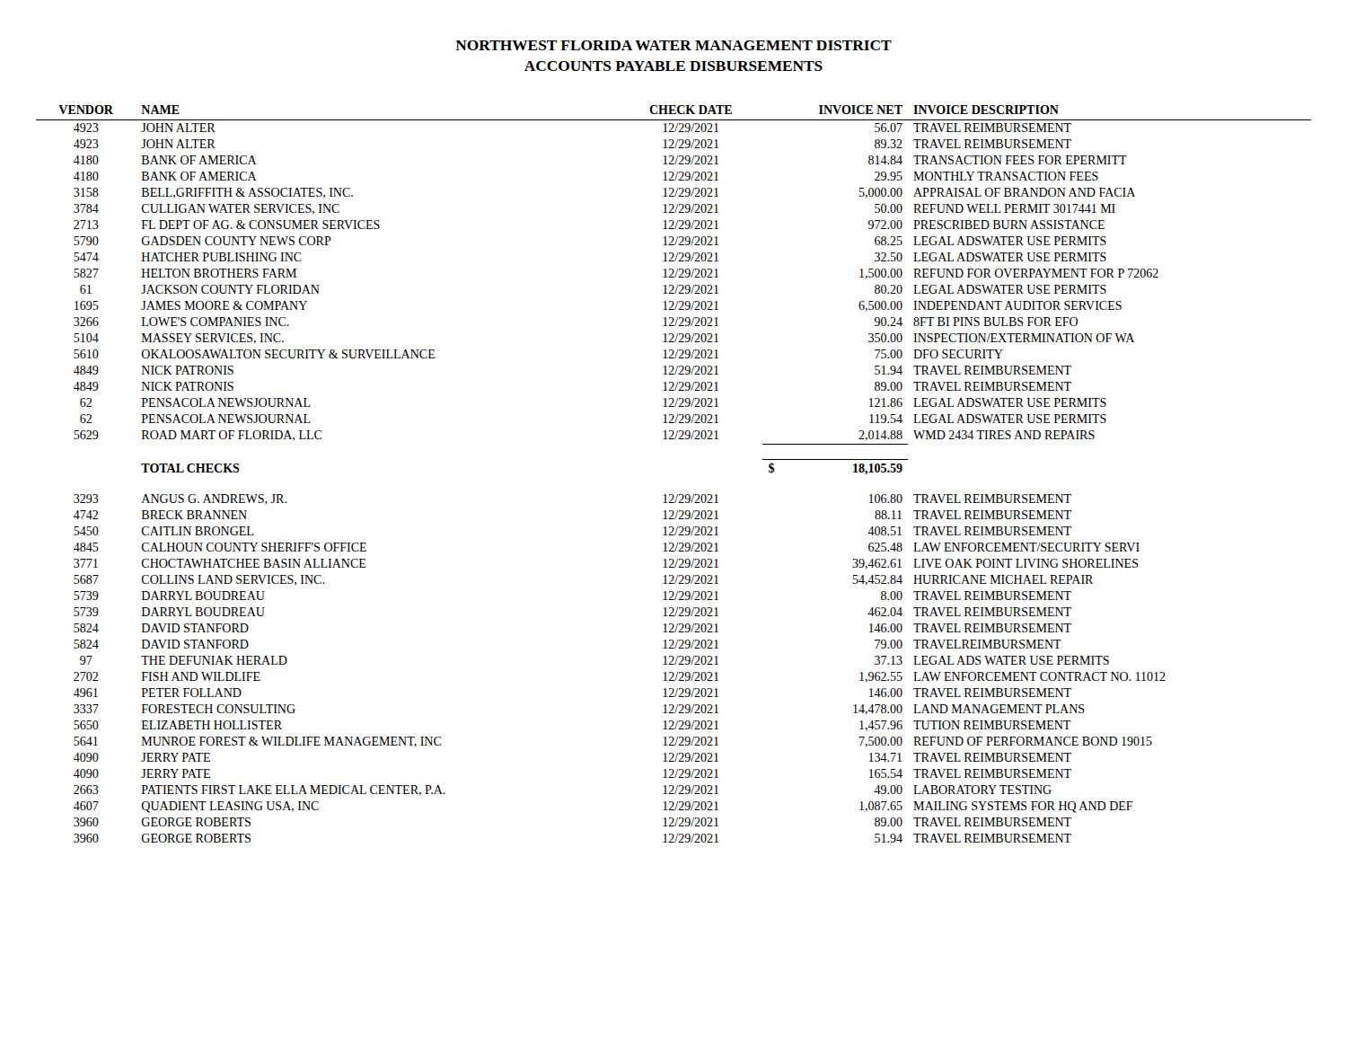NORTHWEST FLORIDA WATER MANAGEMENT DISTRICT
ACCOUNTS PAYABLE DISBURSEMENTS
| VENDOR | NAME | CHECK DATE | INVOICE NET | INVOICE DESCRIPTION |
| --- | --- | --- | --- | --- |
| 4923 | JOHN ALTER | 12/29/2021 | 56.07 | TRAVEL REIMBURSEMENT |
| 4923 | JOHN ALTER | 12/29/2021 | 89.32 | TRAVEL REIMBURSEMENT |
| 4180 | BANK OF AMERICA | 12/29/2021 | 814.84 | TRANSACTION FEES FOR EPERMITT |
| 4180 | BANK OF AMERICA | 12/29/2021 | 29.95 | MONTHLY TRANSACTION FEES |
| 3158 | BELL,GRIFFITH & ASSOCIATES, INC. | 12/29/2021 | 5,000.00 | APPRAISAL OF BRANDON AND FACIA |
| 3784 | CULLIGAN WATER SERVICES, INC | 12/29/2021 | 50.00 | REFUND WELL PERMIT 3017441 MI |
| 2713 | FL DEPT OF AG. & CONSUMER SERVICES | 12/29/2021 | 972.00 | PRESCRIBED BURN ASSISTANCE |
| 5790 | GADSDEN COUNTY NEWS CORP | 12/29/2021 | 68.25 | LEGAL ADSWATER USE PERMITS |
| 5474 | HATCHER PUBLISHING INC | 12/29/2021 | 32.50 | LEGAL ADSWATER USE PERMITS |
| 5827 | HELTON BROTHERS FARM | 12/29/2021 | 1,500.00 | REFUND FOR OVERPAYMENT FOR P 72062 |
| 61 | JACKSON COUNTY FLORIDAN | 12/29/2021 | 80.20 | LEGAL ADSWATER USE PERMITS |
| 1695 | JAMES MOORE & COMPANY | 12/29/2021 | 6,500.00 | INDEPENDANT AUDITOR SERVICES |
| 3266 | LOWE'S COMPANIES INC. | 12/29/2021 | 90.24 | 8FT BI PINS BULBS FOR EFO |
| 5104 | MASSEY SERVICES, INC. | 12/29/2021 | 350.00 | INSPECTION/EXTERMINATION OF WA |
| 5610 | OKALOOSAWALTON SECURITY & SURVEILLANCE | 12/29/2021 | 75.00 | DFO SECURITY |
| 4849 | NICK PATRONIS | 12/29/2021 | 51.94 | TRAVEL REIMBURSEMENT |
| 4849 | NICK PATRONIS | 12/29/2021 | 89.00 | TRAVEL REIMBURSEMENT |
| 62 | PENSACOLA NEWSJOURNAL | 12/29/2021 | 121.86 | LEGAL ADSWATER USE PERMITS |
| 62 | PENSACOLA NEWSJOURNAL | 12/29/2021 | 119.54 | LEGAL ADSWATER USE PERMITS |
| 5629 | ROAD MART OF FLORIDA, LLC | 12/29/2021 | 2,014.88 | WMD 2434 TIRES AND REPAIRS |
| | TOTAL CHECKS | | $ 18,105.59 | |
| 3293 | ANGUS G. ANDREWS, JR. | 12/29/2021 | 106.80 | TRAVEL REIMBURSEMENT |
| 4742 | BRECK BRANNEN | 12/29/2021 | 88.11 | TRAVEL REIMBURSEMENT |
| 5450 | CAITLIN BRONGEL | 12/29/2021 | 408.51 | TRAVEL REIMBURSEMENT |
| 4845 | CALHOUN COUNTY SHERIFF'S OFFICE | 12/29/2021 | 625.48 | LAW ENFORCEMENT/SECURITY SERVI |
| 3771 | CHOCTAWHATCHEE BASIN ALLIANCE | 12/29/2021 | 39,462.61 | LIVE OAK POINT LIVING SHORELINES |
| 5687 | COLLINS LAND SERVICES, INC. | 12/29/2021 | 54,452.84 | HURRICANE MICHAEL REPAIR |
| 5739 | DARRYL BOUDREAU | 12/29/2021 | 8.00 | TRAVEL REIMBURSEMENT |
| 5739 | DARRYL BOUDREAU | 12/29/2021 | 462.04 | TRAVEL REIMBURSEMENT |
| 5824 | DAVID STANFORD | 12/29/2021 | 146.00 | TRAVEL REIMBURSEMENT |
| 5824 | DAVID STANFORD | 12/29/2021 | 79.00 | TRAVELREIMBURSMENT |
| 97 | THE DEFUNIAK HERALD | 12/29/2021 | 37.13 | LEGAL ADS WATER USE PERMITS |
| 2702 | FISH AND WILDLIFE | 12/29/2021 | 1,962.55 | LAW ENFORCEMENT CONTRACT NO. 11012 |
| 4961 | PETER FOLLAND | 12/29/2021 | 146.00 | TRAVEL REIMBURSEMENT |
| 3337 | FORESTECH CONSULTING | 12/29/2021 | 14,478.00 | LAND MANAGEMENT PLANS |
| 5650 | ELIZABETH HOLLISTER | 12/29/2021 | 1,457.96 | TUTION REIMBURSEMENT |
| 5641 | MUNROE FOREST & WILDLIFE MANAGEMENT, INC | 12/29/2021 | 7,500.00 | REFUND OF PERFORMANCE BOND 19015 |
| 4090 | JERRY PATE | 12/29/2021 | 134.71 | TRAVEL REIMBURSEMENT |
| 4090 | JERRY PATE | 12/29/2021 | 165.54 | TRAVEL REIMBURSEMENT |
| 2663 | PATIENTS FIRST LAKE ELLA MEDICAL CENTER, P.A. | 12/29/2021 | 49.00 | LABORATORY TESTING |
| 4607 | QUADIENT LEASING USA, INC | 12/29/2021 | 1,087.65 | MAILING SYSTEMS FOR HQ AND DEF |
| 3960 | GEORGE ROBERTS | 12/29/2021 | 89.00 | TRAVEL REIMBURSEMENT |
| 3960 | GEORGE ROBERTS | 12/29/2021 | 51.94 | TRAVEL REIMBURSEMENT |